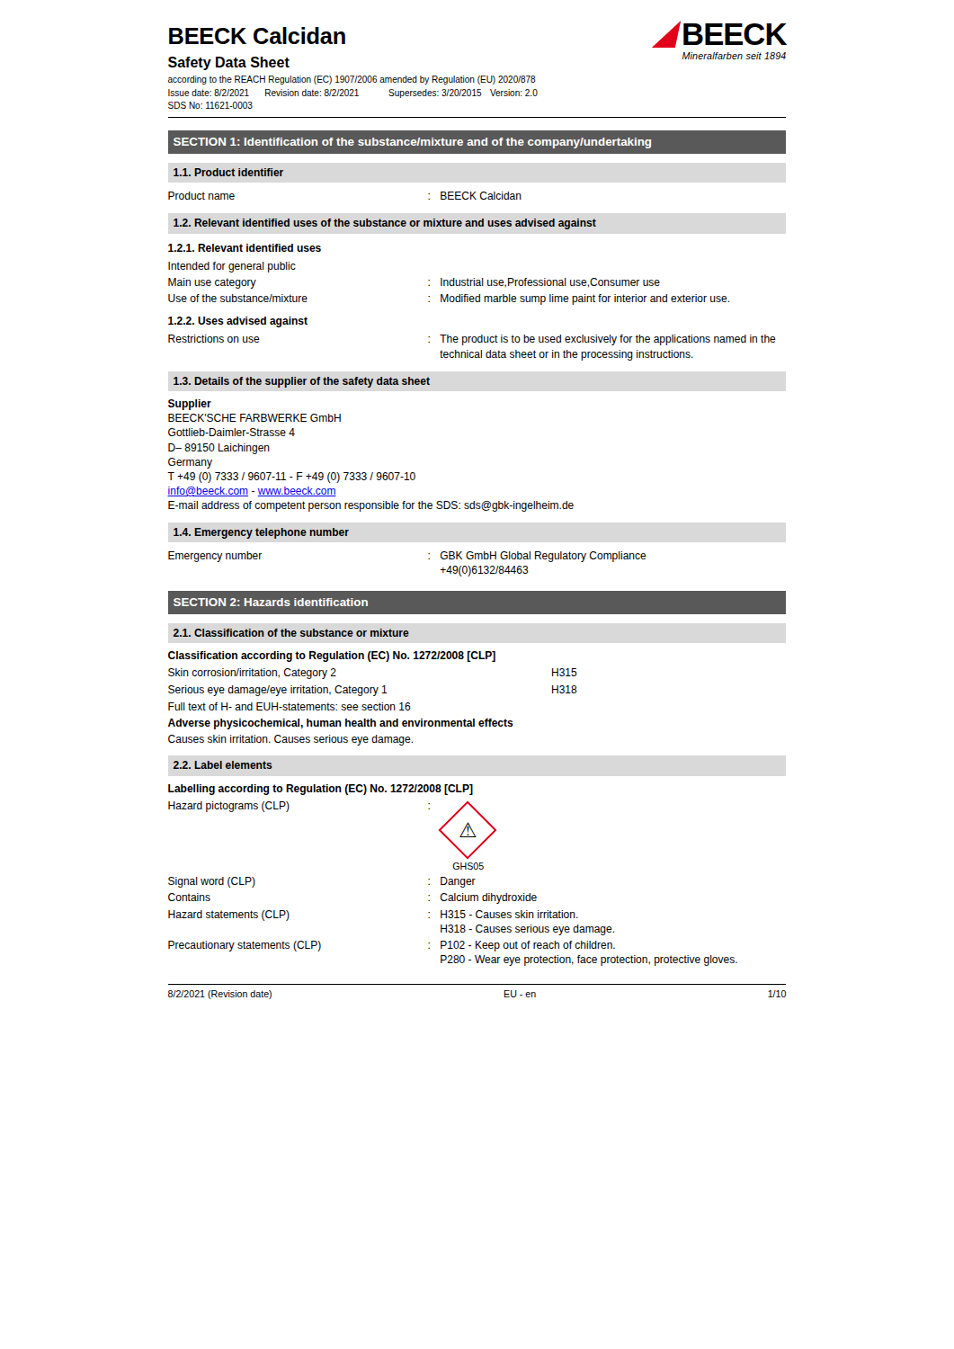BEECK Calcidan
Safety Data Sheet
according to the REACH Regulation (EC) 1907/2006 amended by Regulation (EU) 2020/878
Issue date: 8/2/2021 Revision date: 8/2/2021 Supersedes: 3/20/2015 Version: 2.0
SDS No: 11621-0003
BEECK
Mineralfarben seit 1894
SECTION 1: Identification of the substance/mixture and of the company/undertaking
1.1. Product identifier
| Product name | : | BEECK Calcidan |
1.2. Relevant identified uses of the substance or mixture and uses advised against
1.2.1. Relevant identified uses
| Intended for general public | | |
| Main use category | : | Industrial use,Professional use,Consumer use |
| Use of the substance/mixture | : | Modified marble sump lime paint for interior and exterior use. |
1.2.2. Uses advised against
| Restrictions on use | : | The product is to be used exclusively for the applications named in the technical data sheet or in the processing instructions. |
1.3. Details of the supplier of the safety data sheet
Supplier
BEECK'SCHE FARBWERKE GmbH
Gottlieb-Daimler-Strasse 4
D– 89150 Laichingen
Germany
T +49 (0) 7333 / 9607-11 - F +49 (0) 7333 / 9607-10
info@beeck.com - www.beeck.com
E-mail address of competent person responsible for the SDS: sds@gbk-ingelheim.de
1.4. Emergency telephone number
| Emergency number | : | GBK GmbH Global Regulatory Compliance +49(0)6132/84463 |
SECTION 2: Hazards identification
2.1. Classification of the substance or mixture
Classification according to Regulation (EC) No. 1272/2008 [CLP]
| Skin corrosion/irritation, Category 2 | H315 |
| Serious eye damage/eye irritation, Category 1 | H318 |
Full text of H- and EUH-statements: see section 16
Adverse physicochemical, human health and environmental effects
Causes skin irritation. Causes serious eye damage.
2.2. Label elements
Labelling according to Regulation (EC) No. 1272/2008 [CLP]
| Hazard pictograms (CLP) | : | ⚠ GHS05 |
| Signal word (CLP) | : | Danger |
| Contains | : | Calcium dihydroxide |
| Hazard statements (CLP) | : | H315 - Causes skin irritation. H318 - Causes serious eye damage. |
| Precautionary statements (CLP) | : | P102 - Keep out of reach of children. P280 - Wear eye protection, face protection, protective gloves. |
8/2/2021 (Revision date)
EU - en
1/10